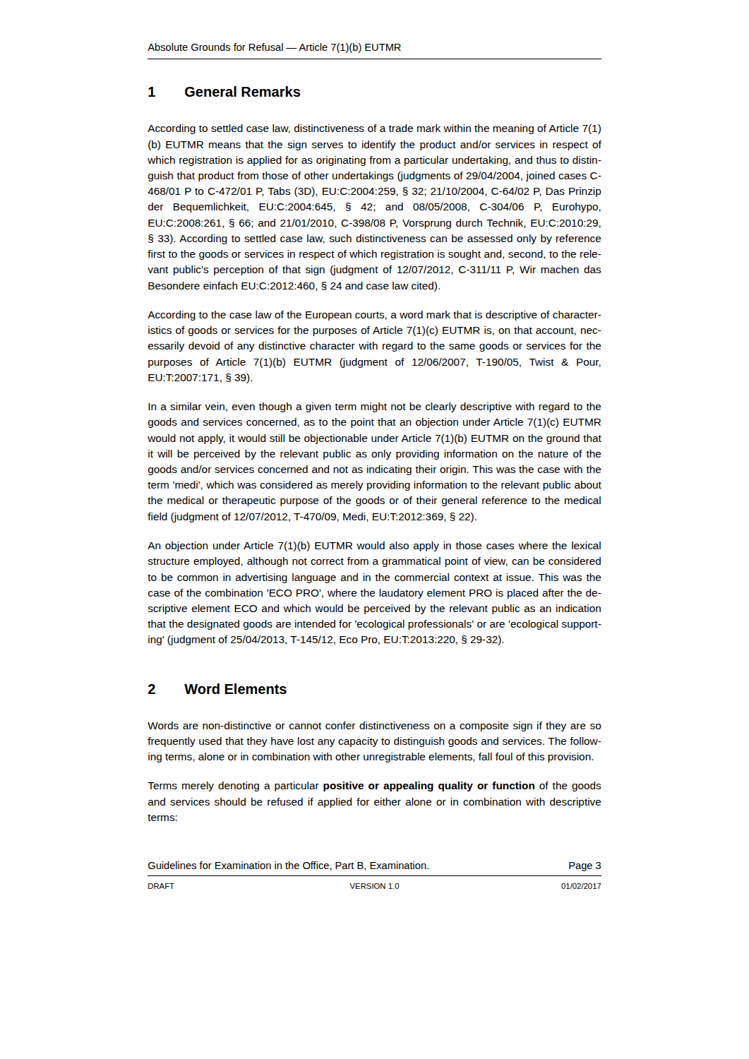Absolute Grounds for Refusal — Article 7(1)(b) EUTMR
1 General Remarks
According to settled case law, distinctiveness of a trade mark within the meaning of Article 7(1)(b) EUTMR means that the sign serves to identify the product and/or services in respect of which registration is applied for as originating from a particular undertaking, and thus to distinguish that product from those of other undertakings (judgments of 29/04/2004, joined cases C-468/01 P to C-472/01 P, Tabs (3D), EU:C:2004:259, § 32; 21/10/2004, C-64/02 P, Das Prinzip der Bequemlichkeit, EU:C:2004:645, § 42; and 08/05/2008, C-304/06 P, Eurohypo, EU:C:2008:261, § 66; and 21/01/2010, C-398/08 P, Vorsprung durch Technik, EU:C:2010:29, § 33). According to settled case law, such distinctiveness can be assessed only by reference first to the goods or services in respect of which registration is sought and, second, to the relevant public's perception of that sign (judgment of 12/07/2012, C-311/11 P, Wir machen das Besondere einfach EU:C:2012:460, § 24 and case law cited).
According to the case law of the European courts, a word mark that is descriptive of characteristics of goods or services for the purposes of Article 7(1)(c) EUTMR is, on that account, necessarily devoid of any distinctive character with regard to the same goods or services for the purposes of Article 7(1)(b) EUTMR (judgment of 12/06/2007, T-190/05, Twist & Pour, EU:T:2007:171, § 39).
In a similar vein, even though a given term might not be clearly descriptive with regard to the goods and services concerned, as to the point that an objection under Article 7(1)(c) EUTMR would not apply, it would still be objectionable under Article 7(1)(b) EUTMR on the ground that it will be perceived by the relevant public as only providing information on the nature of the goods and/or services concerned and not as indicating their origin. This was the case with the term 'medi', which was considered as merely providing information to the relevant public about the medical or therapeutic purpose of the goods or of their general reference to the medical field (judgment of 12/07/2012, T-470/09, Medi, EU:T:2012:369, § 22).
An objection under Article 7(1)(b) EUTMR would also apply in those cases where the lexical structure employed, although not correct from a grammatical point of view, can be considered to be common in advertising language and in the commercial context at issue. This was the case of the combination 'ECO PRO', where the laudatory element PRO is placed after the descriptive element ECO and which would be perceived by the relevant public as an indication that the designated goods are intended for 'ecological professionals' or are 'ecological supporting' (judgment of 25/04/2013, T-145/12, Eco Pro, EU:T:2013:220, § 29-32).
2 Word Elements
Words are non-distinctive or cannot confer distinctiveness on a composite sign if they are so frequently used that they have lost any capacity to distinguish goods and services. The following terms, alone or in combination with other unregistrable elements, fall foul of this provision.
Terms merely denoting a particular positive or appealing quality or function of the goods and services should be refused if applied for either alone or in combination with descriptive terms:
Guidelines for Examination in the Office, Part B, Examination. Page 3
DRAFT VERSION 1.0 01/02/2017